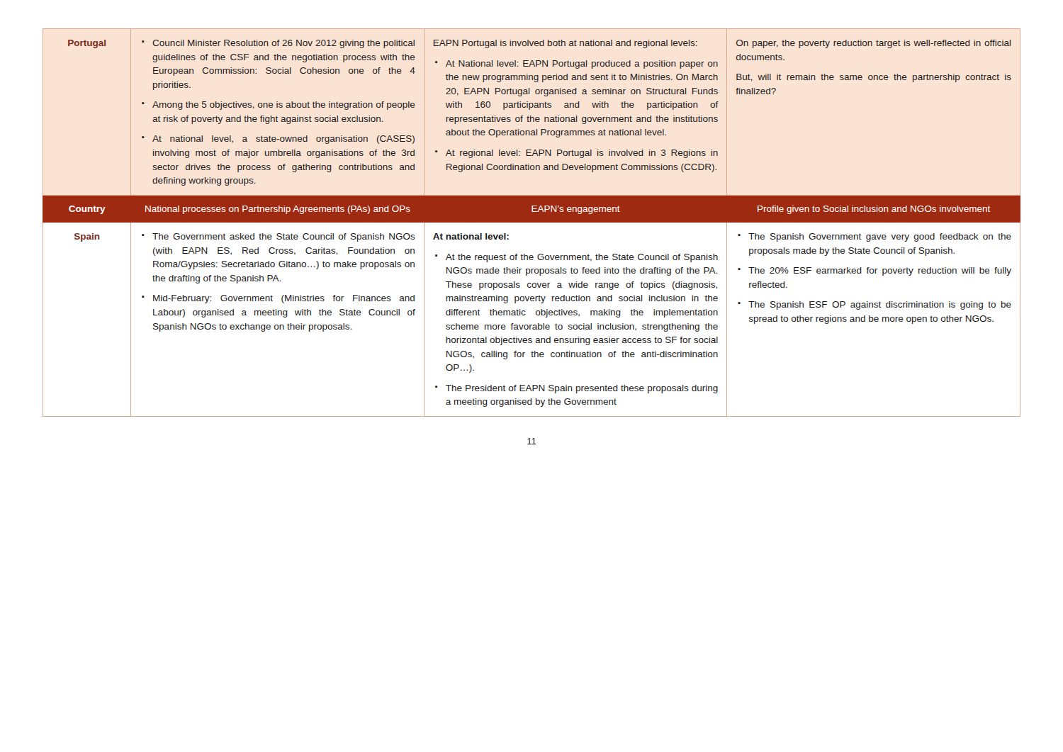| Portugal | Council Minister Resolution of 26 Nov 2012 giving the political guidelines of the CSF and the negotiation process with the European Commission: Social Cohesion one of the 4 priorities. Among the 5 objectives, one is about the integration of people at risk of poverty and the fight against social exclusion. At national level, a state-owned organisation (CASES) involving most of major umbrella organisations of the 3rd sector drives the process of gathering contributions and defining working groups. | EAPN Portugal is involved both at national and regional levels: At National level: EAPN Portugal produced a position paper on the new programming period and sent it to Ministries. On March 20, EAPN Portugal organised a seminar on Structural Funds with 160 participants and with the participation of representatives of the national government and the institutions about the Operational Programmes at national level. At regional level: EAPN Portugal is involved in 3 Regions in Regional Coordination and Development Commissions (CCDR). | On paper, the poverty reduction target is well-reflected in official documents. But, will it remain the same once the partnership contract is finalized? |
| Country | National processes on Partnership Agreements (PAs) and OPs | EAPN’s engagement | Profile given to Social inclusion and NGOs involvement |
| Spain | The Government asked the State Council of Spanish NGOs (with EAPN ES, Red Cross, Caritas, Foundation on Roma/Gypsies: Secretariado Gitano…) to make proposals on the drafting of the Spanish PA. Mid-February: Government (Ministries for Finances and Labour) organised a meeting with the State Council of Spanish NGOs to exchange on their proposals. | At national level: At the request of the Government, the State Council of Spanish NGOs made their proposals to feed into the drafting of the PA. These proposals cover a wide range of topics (diagnosis, mainstreaming poverty reduction and social inclusion in the different thematic objectives, making the implementation scheme more favorable to social inclusion, strengthening the horizontal objectives and ensuring easier access to SF for social NGOs, calling for the continuation of the anti-discrimination OP…). The President of EAPN Spain presented these proposals during a meeting organised by the Government | The Spanish Government gave very good feedback on the proposals made by the State Council of Spanish. The 20% ESF earmarked for poverty reduction will be fully reflected. The Spanish ESF OP against discrimination is going to be spread to other regions and be more open to other NGOs. |
11